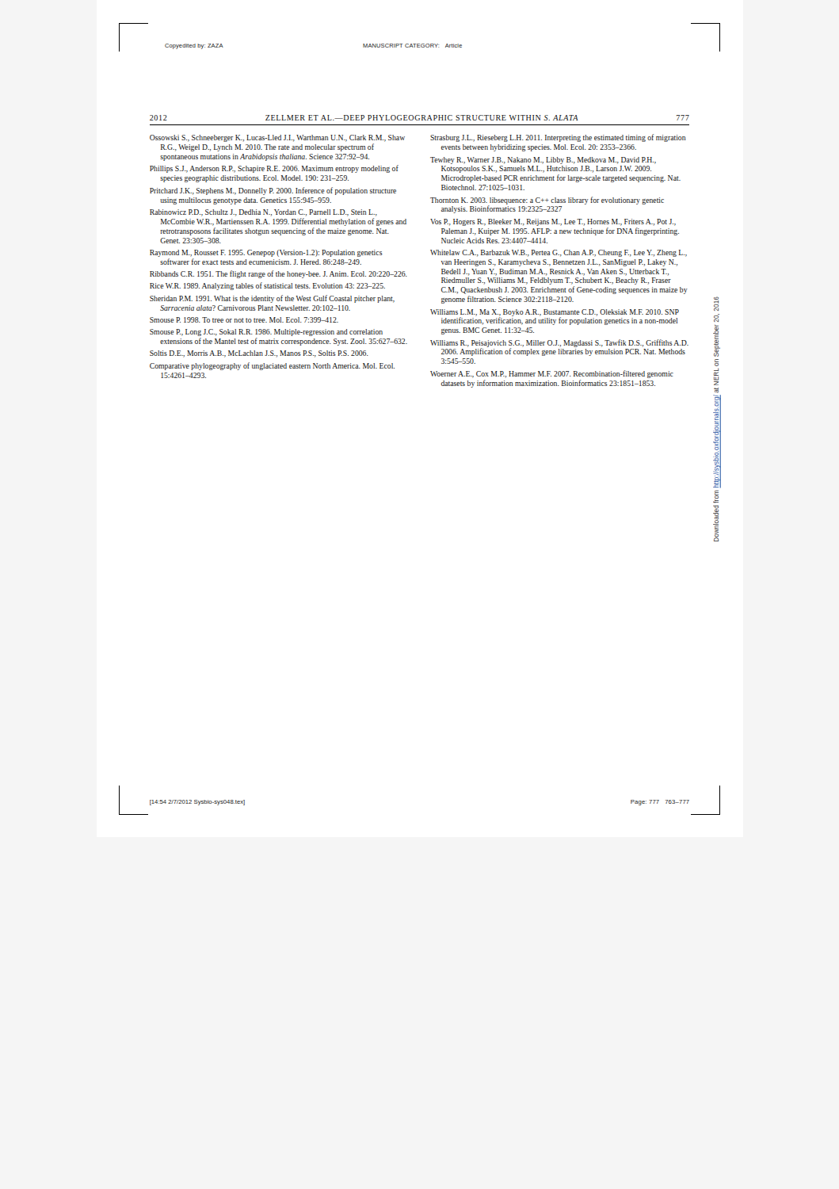Copyedited by: ZAZA
MANUSCRIPT CATEGORY: Article
2012
Zellmer et al.—Deep Phylogeographic Structure within S. alata
777
Ossowski S., Schneeberger K., Lucas-Lled J.I., Warthman U.N., Clark R.M., Shaw R.G., Weigel D., Lynch M. 2010. The rate and molecular spectrum of spontaneous mutations in Arabidopsis thaliana. Science 327:92–94.
Phillips S.J., Anderson R.P., Schapire R.E. 2006. Maximum entropy modeling of species geographic distributions. Ecol. Model. 190: 231–259.
Pritchard J.K., Stephens M., Donnelly P. 2000. Inference of population structure using multilocus genotype data. Genetics 155:945–959.
Rabinowicz P.D., Schultz J., Dedhia N., Yordan C., Parnell L.D., Stein L., McCombie W.R., Martienssen R.A. 1999. Differential methylation of genes and retrotransposons facilitates shotgun sequencing of the maize genome. Nat. Genet. 23:305–308.
Raymond M., Rousset F. 1995. Genepop (Version-1.2): Population genetics softwarer for exact tests and ecumenicism. J. Hered. 86:248–249.
Ribbands C.R. 1951. The flight range of the honey-bee. J. Anim. Ecol. 20:220–226.
Rice W.R. 1989. Analyzing tables of statistical tests. Evolution 43: 223–225.
Sheridan P.M. 1991. What is the identity of the West Gulf Coastal pitcher plant, Sarracenia alata? Carnivorous Plant Newsletter. 20:102–110.
Smouse P. 1998. To tree or not to tree. Mol. Ecol. 7:399–412.
Smouse P., Long J.C., Sokal R.R. 1986. Multiple-regression and correlation extensions of the Mantel test of matrix correspondence. Syst. Zool. 35:627–632.
Soltis D.E., Morris A.B., McLachlan J.S., Manos P.S., Soltis P.S. 2006.
Comparative phylogeography of unglaciated eastern North America. Mol. Ecol. 15:4261–4293.
Strasburg J.L., Rieseberg L.H. 2011. Interpreting the estimated timing of migration events between hybridizing species. Mol. Ecol. 20: 2353–2366.
Tewhey R., Warner J.B., Nakano M., Libby B., Medkova M., David P.H., Kotsopoulos S.K., Samuels M.L., Hutchison J.B., Larson J.W. 2009. Microdroplet-based PCR enrichment for large-scale targeted sequencing. Nat. Biotechnol. 27:1025–1031.
Thornton K. 2003. libsequence: a C++ class library for evolutionary genetic analysis. Bioinformatics 19:2325–2327
Vos P., Hogers R., Bleeker M., Reijans M., Lee T., Hornes M., Friters A., Pot J., Paleman J., Kuiper M. 1995. AFLP: a new technique for DNA fingerprinting. Nucleic Acids Res. 23:4407–4414.
Whitelaw C.A., Barbazuk W.B., Pertea G., Chan A.P., Cheung F., Lee Y., Zheng L., van Heeringen S., Karamycheva S., Bennetzen J.L., SanMiguel P., Lakey N., Bedell J., Yuan Y., Budiman M.A., Resnick A., Van Aken S., Utterback T., Riedmuller S., Williams M., Feldblyum T., Schubert K., Beachy R., Fraser C.M., Quackenbush J. 2003. Enrichment of Gene-coding sequences in maize by genome filtration. Science 302:2118–2120.
Williams L.M., Ma X., Boyko A.R., Bustamante C.D., Oleksiak M.F. 2010. SNP identification, verification, and utility for population genetics in a non-model genus. BMC Genet. 11:32–45.
Williams R., Peisajovich S.G., Miller O.J., Magdassi S., Tawfik D.S., Griffiths A.D. 2006. Amplification of complex gene libraries by emulsion PCR. Nat. Methods 3:545–550.
Woerner A.E., Cox M.P., Hammer M.F. 2007. Recombination-filtered genomic datasets by information maximization. Bioinformatics 23:1851–1853.
Downloaded from http://sysbio.oxfordjournals.org/ at NERL on September 20, 2016
[14:54 2/7/2012 Sysbio-sys048.tex]
Page: 777 763–777